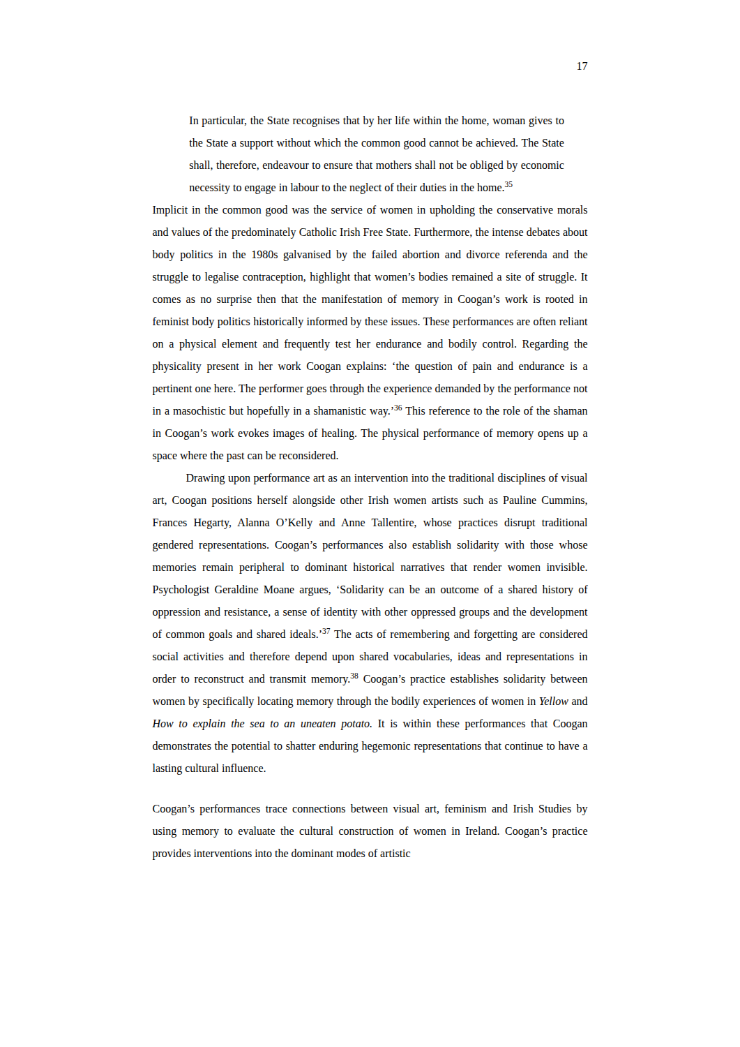17
In particular, the State recognises that by her life within the home, woman gives to the State a support without which the common good cannot be achieved. The State shall, therefore, endeavour to ensure that mothers shall not be obliged by economic necessity to engage in labour to the neglect of their duties in the home.35
Implicit in the common good was the service of women in upholding the conservative morals and values of the predominately Catholic Irish Free State. Furthermore, the intense debates about body politics in the 1980s galvanised by the failed abortion and divorce referenda and the struggle to legalise contraception, highlight that women’s bodies remained a site of struggle. It comes as no surprise then that the manifestation of memory in Coogan’s work is rooted in feminist body politics historically informed by these issues. These performances are often reliant on a physical element and frequently test her endurance and bodily control. Regarding the physicality present in her work Coogan explains: ‘the question of pain and endurance is a pertinent one here. The performer goes through the experience demanded by the performance not in a masochistic but hopefully in a shamanistic way.’36 This reference to the role of the shaman in Coogan’s work evokes images of healing. The physical performance of memory opens up a space where the past can be reconsidered.
Drawing upon performance art as an intervention into the traditional disciplines of visual art, Coogan positions herself alongside other Irish women artists such as Pauline Cummins, Frances Hegarty, Alanna O’Kelly and Anne Tallentire, whose practices disrupt traditional gendered representations. Coogan’s performances also establish solidarity with those whose memories remain peripheral to dominant historical narratives that render women invisible. Psychologist Geraldine Moane argues, ‘Solidarity can be an outcome of a shared history of oppression and resistance, a sense of identity with other oppressed groups and the development of common goals and shared ideals.’37 The acts of remembering and forgetting are considered social activities and therefore depend upon shared vocabularies, ideas and representations in order to reconstruct and transmit memory.38 Coogan’s practice establishes solidarity between women by specifically locating memory through the bodily experiences of women in Yellow and How to explain the sea to an uneaten potato. It is within these performances that Coogan demonstrates the potential to shatter enduring hegemonic representations that continue to have a lasting cultural influence.
Coogan’s performances trace connections between visual art, feminism and Irish Studies by using memory to evaluate the cultural construction of women in Ireland. Coogan’s practice provides interventions into the dominant modes of artistic